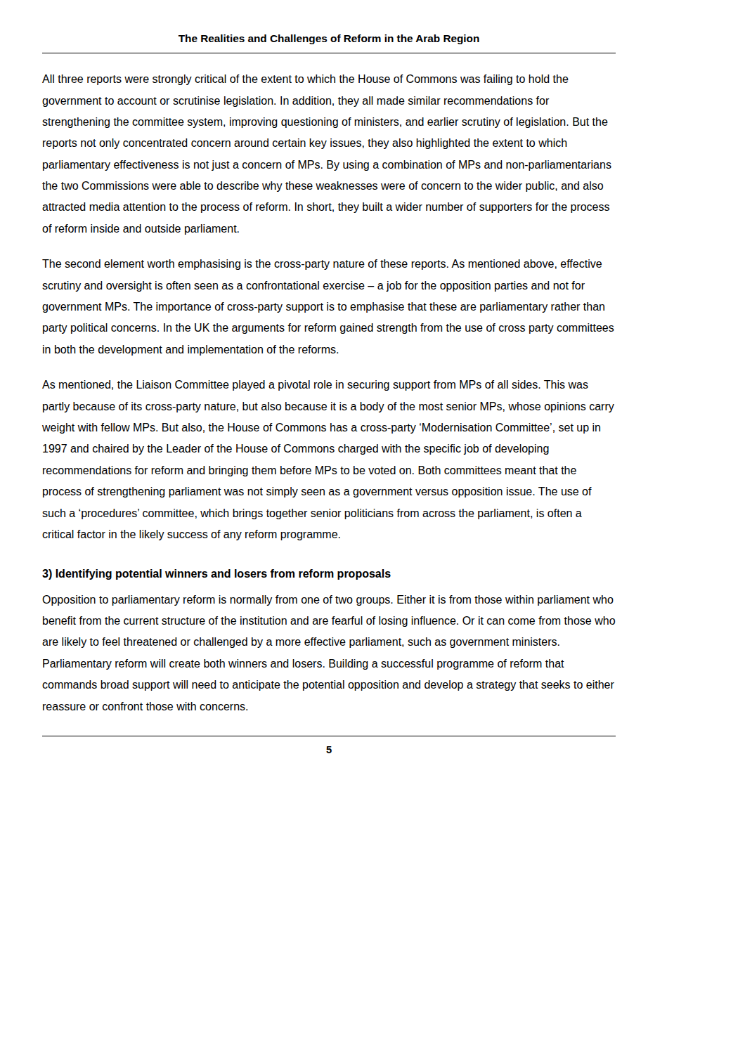The Realities and Challenges of Reform in the Arab Region
All three reports were strongly critical of the extent to which the House of Commons was failing to hold the government to account or scrutinise legislation. In addition, they all made similar recommendations for strengthening the committee system, improving questioning of ministers, and earlier scrutiny of legislation. But the reports not only concentrated concern around certain key issues, they also highlighted the extent to which parliamentary effectiveness is not just a concern of MPs. By using a combination of MPs and non-parliamentarians the two Commissions were able to describe why these weaknesses were of concern to the wider public, and also attracted media attention to the process of reform. In short, they built a wider number of supporters for the process of reform inside and outside parliament.
The second element worth emphasising is the cross-party nature of these reports. As mentioned above, effective scrutiny and oversight is often seen as a confrontational exercise – a job for the opposition parties and not for government MPs. The importance of cross-party support is to emphasise that these are parliamentary rather than party political concerns. In the UK the arguments for reform gained strength from the use of cross party committees in both the development and implementation of the reforms.
As mentioned, the Liaison Committee played a pivotal role in securing support from MPs of all sides. This was partly because of its cross-party nature, but also because it is a body of the most senior MPs, whose opinions carry weight with fellow MPs. But also, the House of Commons has a cross-party ‘Modernisation Committee’, set up in 1997 and chaired by the Leader of the House of Commons charged with the specific job of developing recommendations for reform and bringing them before MPs to be voted on. Both committees meant that the process of strengthening parliament was not simply seen as a government versus opposition issue. The use of such a ‘procedures’ committee, which brings together senior politicians from across the parliament, is often a critical factor in the likely success of any reform programme.
3) Identifying potential winners and losers from reform proposals
Opposition to parliamentary reform is normally from one of two groups. Either it is from those within parliament who benefit from the current structure of the institution and are fearful of losing influence. Or it can come from those who are likely to feel threatened or challenged by a more effective parliament, such as government ministers. Parliamentary reform will create both winners and losers. Building a successful programme of reform that commands broad support will need to anticipate the potential opposition and develop a strategy that seeks to either reassure or confront those with concerns.
5